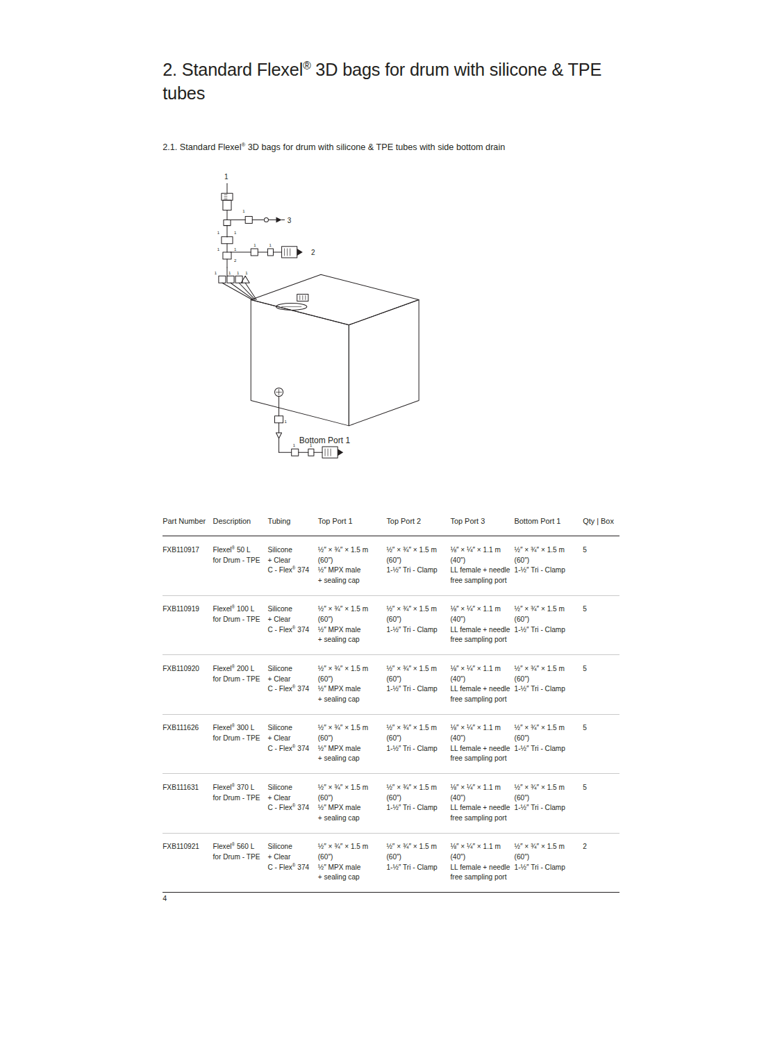2. Standard Flexel® 3D bags for drum with silicone & TPE tubes
2.1. Standard Flexel® 3D bags for drum with silicone & TPE tubes with side bottom drain
1 1 1 1 3 1 1 2 2 1 1 1 1 1 1 1 1 1
Bottom Port 1
| Part Number | Description | Tubing | Top Port 1 | Top Port 2 | Top Port 3 | Bottom Port 1 | Qty / Box |
| --- | --- | --- | --- | --- | --- | --- | --- |
| FXB110917 | Flexel ® 50 L for Drum - TPE | Silicone + Clear C - Flex ® 374 | ½″ × ¾″ × 1.5 m (60″) ½″ MPX male + sealing cap | ½″ × ¾″ × 1.5 m (60″) 1-½″ Tri - Clamp | ⅛″ × ¼″ × 1.1 m (40″) LL female + needle free sampling port | ½″ × ¾″ × 1.5 m (60″) 1-½″ Tri - Clamp | 5 |
| FXB110919 | Flexel ® 100 L for Drum - TPE | Silicone + Clear C - Flex ® 374 | ½″ × ¾″ × 1.5 m (60″) ½″ MPX male + sealing cap | ½″ × ¾″ × 1.5 m (60″) 1-½″ Tri - Clamp | ⅛″ × ¼″ × 1.1 m (40″) LL female + needle free sampling port | ½″ × ¾″ × 1.5 m (60″) 1-½″ Tri - Clamp | 5 |
| FXB110920 | Flexel ® 200 L for Drum - TPE | Silicone + Clear C - Flex ® 374 | ½″ × ¾″ × 1.5 m (60″) ½″ MPX male + sealing cap | ½″ × ¾″ × 1.5 m (60″) 1-½″ Tri - Clamp | ⅛″ × ¼″ × 1.1 m (40″) LL female + needle free sampling port | ½″ × ¾″ × 1.5 m (60″) 1-½″ Tri - Clamp | 5 |
| FXB111626 | Flexel ® 300 L for Drum - TPE | Silicone + Clear C - Flex ® 374 | ½″ × ¾″ × 1.5 m (60″) ½″ MPX male + sealing cap | ½″ × ¾″ × 1.5 m (60″) 1-½″ Tri - Clamp | ⅛″ × ¼″ × 1.1 m (40″) LL female + needle free sampling port | ½″ × ¾″ × 1.5 m (60″) 1-½″ Tri - Clamp | 5 |
| FXB111631 | Flexel ® 370 L for Drum - TPE | Silicone + Clear C - Flex ® 374 | ½″ × ¾″ × 1.5 m (60″) ½″ MPX male + sealing cap | ½″ × ¾″ × 1.5 m (60″) 1-½″ Tri - Clamp | ⅛″ × ¼″ × 1.1 m (40″) LL female + needle free sampling port | ½″ × ¾″ × 1.5 m (60″) 1-½″ Tri - Clamp | 5 |
| FXB110921 | Flexel ® 560 L for Drum - TPE | Silicone + Clear C - Flex ® 374 | ½″ × ¾″ × 1.5 m (60″) ½″ MPX male + sealing cap | ½″ × ¾″ × 1.5 m (60″) 1-½″ Tri - Clamp | ⅛″ × ¼″ × 1.1 m (40″) LL female + needle free sampling port | ½″ × ¾″ × 1.5 m (60″) 1-½″ Tri - Clamp | 2 |
4